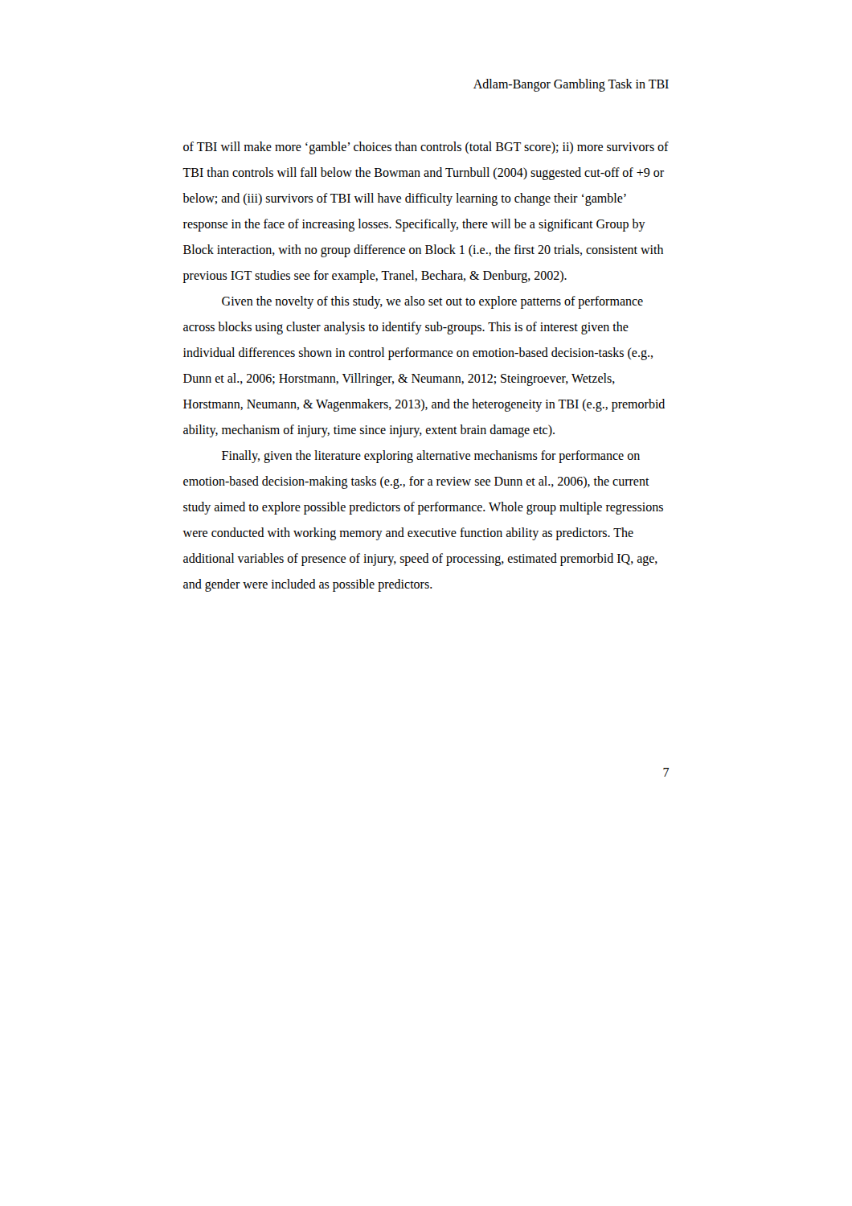Adlam-Bangor Gambling Task in TBI
of TBI will make more ‘gamble’ choices than controls (total BGT score); ii) more survivors of TBI than controls will fall below the Bowman and Turnbull (2004) suggested cut-off of +9 or below; and (iii) survivors of TBI will have difficulty learning to change their ‘gamble’ response in the face of increasing losses. Specifically, there will be a significant Group by Block interaction, with no group difference on Block 1 (i.e., the first 20 trials, consistent with previous IGT studies see for example, Tranel, Bechara, & Denburg, 2002).
Given the novelty of this study, we also set out to explore patterns of performance across blocks using cluster analysis to identify sub-groups. This is of interest given the individual differences shown in control performance on emotion-based decision-tasks (e.g., Dunn et al., 2006; Horstmann, Villringer, & Neumann, 2012; Steingroever, Wetzels, Horstmann, Neumann, & Wagenmakers, 2013), and the heterogeneity in TBI (e.g., premorbid ability, mechanism of injury, time since injury, extent brain damage etc).
Finally, given the literature exploring alternative mechanisms for performance on emotion-based decision-making tasks (e.g., for a review see Dunn et al., 2006), the current study aimed to explore possible predictors of performance. Whole group multiple regressions were conducted with working memory and executive function ability as predictors. The additional variables of presence of injury, speed of processing, estimated premorbid IQ, age, and gender were included as possible predictors.
7